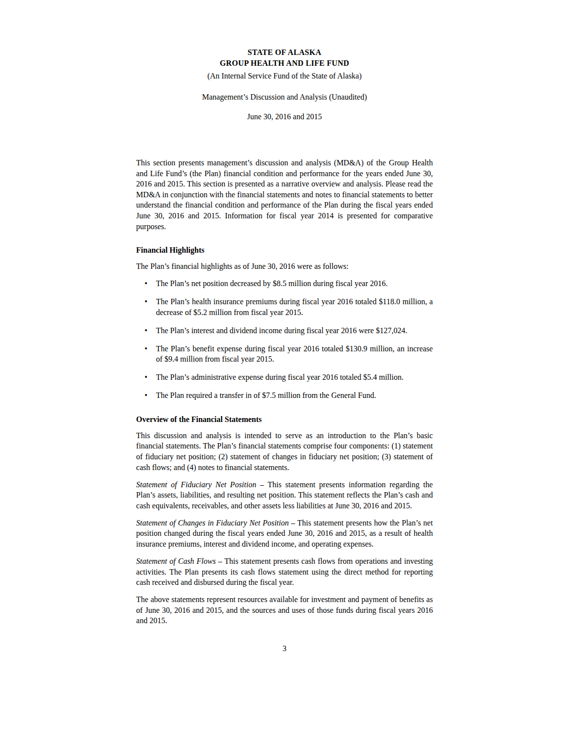STATE OF ALASKA
GROUP HEALTH AND LIFE FUND
(An Internal Service Fund of the State of Alaska)
Management’s Discussion and Analysis (Unaudited)
June 30, 2016 and 2015
This section presents management’s discussion and analysis (MD&A) of the Group Health and Life Fund’s (the Plan) financial condition and performance for the years ended June 30, 2016 and 2015. This section is presented as a narrative overview and analysis. Please read the MD&A in conjunction with the financial statements and notes to financial statements to better understand the financial condition and performance of the Plan during the fiscal years ended June 30, 2016 and 2015. Information for fiscal year 2014 is presented for comparative purposes.
Financial Highlights
The Plan’s financial highlights as of June 30, 2016 were as follows:
The Plan’s net position decreased by $8.5 million during fiscal year 2016.
The Plan’s health insurance premiums during fiscal year 2016 totaled $118.0 million, a decrease of $5.2 million from fiscal year 2015.
The Plan’s interest and dividend income during fiscal year 2016 were $127,024.
The Plan’s benefit expense during fiscal year 2016 totaled $130.9 million, an increase of $9.4 million from fiscal year 2015.
The Plan’s administrative expense during fiscal year 2016 totaled $5.4 million.
The Plan required a transfer in of $7.5 million from the General Fund.
Overview of the Financial Statements
This discussion and analysis is intended to serve as an introduction to the Plan’s basic financial statements. The Plan’s financial statements comprise four components: (1) statement of fiduciary net position; (2) statement of changes in fiduciary net position; (3) statement of cash flows; and (4) notes to financial statements.
Statement of Fiduciary Net Position – This statement presents information regarding the Plan’s assets, liabilities, and resulting net position. This statement reflects the Plan’s cash and cash equivalents, receivables, and other assets less liabilities at June 30, 2016 and 2015.
Statement of Changes in Fiduciary Net Position – This statement presents how the Plan’s net position changed during the fiscal years ended June 30, 2016 and 2015, as a result of health insurance premiums, interest and dividend income, and operating expenses.
Statement of Cash Flows – This statement presents cash flows from operations and investing activities. The Plan presents its cash flows statement using the direct method for reporting cash received and disbursed during the fiscal year.
The above statements represent resources available for investment and payment of benefits as of June 30, 2016 and 2015, and the sources and uses of those funds during fiscal years 2016 and 2015.
3